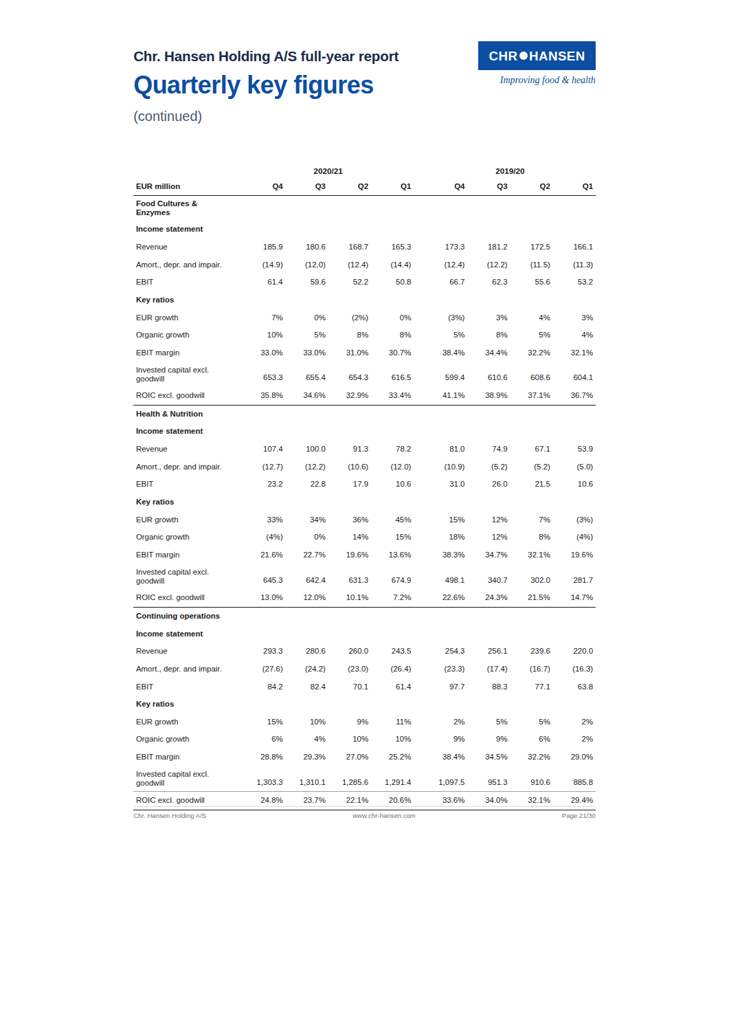Chr. Hansen Holding A/S full-year report
Quarterly key figures
(continued)
CHR HANSEN
Improving food & health
| | 2020/21 | | 2019/20 |
| --- | --- | --- | --- |
| EUR million | Q4 | Q3 | Q2 | Q1 | | Q4 | Q3 | Q2 | Q1 |
| Food Cultures & Enzymes |
| Income statement |
| Revenue | 185.9 | 180.6 | 168.7 | 165.3 | | 173.3 | 181.2 | 172.5 | 166.1 |
| Amort., depr. and impair. | (14.9) | (12.0) | (12.4) | (14.4) | | (12.4) | (12.2) | (11.5) | (11.3) |
| EBIT | 61.4 | 59.6 | 52.2 | 50.8 | | 66.7 | 62.3 | 55.6 | 53.2 |
| Key ratios |
| EUR growth | 7% | 0% | (2%) | 0% | | (3%) | 3% | 4% | 3% |
| Organic growth | 10% | 5% | 8% | 8% | | 5% | 8% | 5% | 4% |
| EBIT margin | 33.0% | 33.0% | 31.0% | 30.7% | | 38.4% | 34.4% | 32.2% | 32.1% |
| Invested capital excl. goodwill | 653.3 | 655.4 | 654.3 | 616.5 | | 599.4 | 610.6 | 608.6 | 604.1 |
| ROIC excl. goodwill | 35.8% | 34.6% | 32.9% | 33.4% | | 41.1% | 38.9% | 37.1% | 36.7% |
| Health & Nutrition |
| Income statement |
| Revenue | 107.4 | 100.0 | 91.3 | 78.2 | | 81.0 | 74.9 | 67.1 | 53.9 |
| Amort., depr. and impair. | (12.7) | (12.2) | (10.6) | (12.0) | | (10.9) | (5.2) | (5.2) | (5.0) |
| EBIT | 23.2 | 22.8 | 17.9 | 10.6 | | 31.0 | 26.0 | 21.5 | 10.6 |
| Key ratios |
| EUR growth | 33% | 34% | 36% | 45% | | 15% | 12% | 7% | (3%) |
| Organic growth | (4%) | 0% | 14% | 15% | | 18% | 12% | 8% | (4%) |
| EBIT margin | 21.6% | 22.7% | 19.6% | 13.6% | | 38.3% | 34.7% | 32.1% | 19.6% |
| Invested capital excl. goodwill | 645.3 | 642.4 | 631.3 | 674.9 | | 498.1 | 340.7 | 302.0 | 281.7 |
| ROIC excl. goodwill | 13.0% | 12.0% | 10.1% | 7.2% | | 22.6% | 24.3% | 21.5% | 14.7% |
| Continuing operations |
| Income statement |
| Revenue | 293.3 | 280.6 | 260.0 | 243.5 | | 254.3 | 256.1 | 239.6 | 220.0 |
| Amort., depr. and impair. | (27.6) | (24.2) | (23.0) | (26.4) | | (23.3) | (17.4) | (16.7) | (16.3) |
| EBIT | 84.2 | 82.4 | 70.1 | 61.4 | | 97.7 | 88.3 | 77.1 | 63.8 |
| Key ratios |
| EUR growth | 15% | 10% | 9% | 11% | | 2% | 5% | 5% | 2% |
| Organic growth | 6% | 4% | 10% | 10% | | 9% | 9% | 6% | 2% |
| EBIT margin | 28.8% | 29.3% | 27.0% | 25.2% | | 38.4% | 34.5% | 32.2% | 29.0% |
| Invested capital excl. goodwill | 1,303.3 | 1,310.1 | 1,285.6 | 1,291.4 | | 1,097.5 | 951.3 | 910.6 | 885.8 |
| ROIC excl. goodwill | 24.8% | 23.7% | 22.1% | 20.6% | | 33.6% | 34.0% | 32.1% | 29.4% |
Chr. Hansen Holding A/S
www.chr-hansen.com
Page 21/30